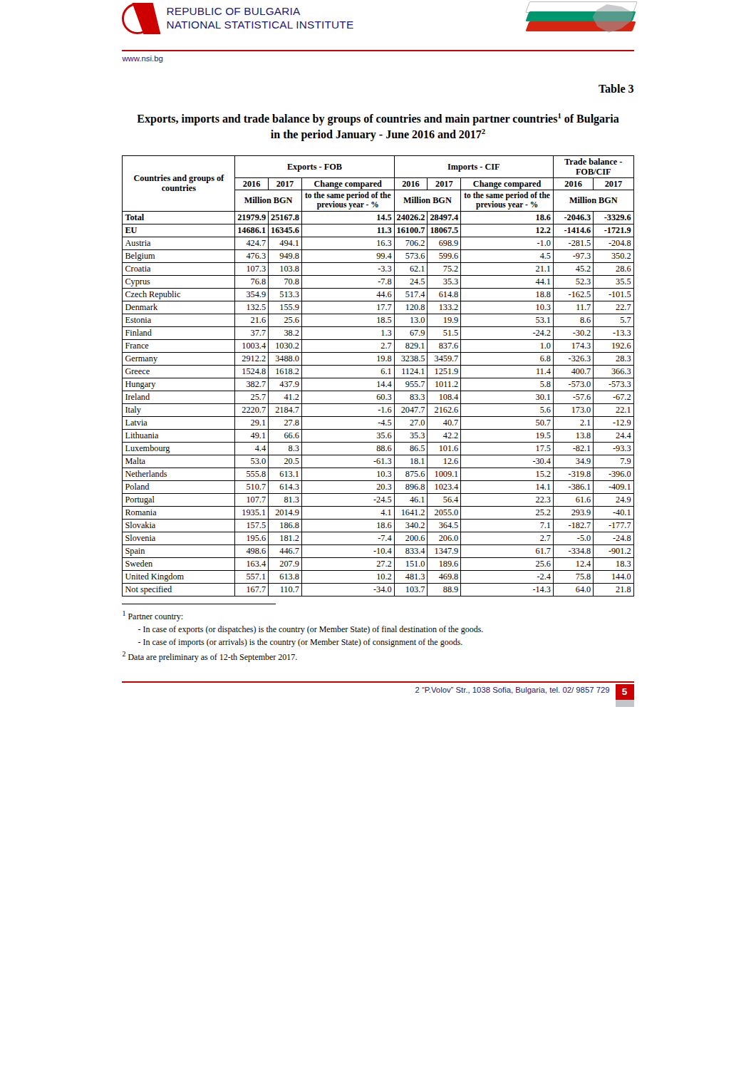REPUBLIC OF BULGARIA
NATIONAL STATISTICAL INSTITUTE
www.nsi.bg
Table 3
Exports, imports and trade balance by groups of countries and main partner countries1 of Bulgaria
in the period January - June 2016 and 20172
| Countries and groups of countries | Exports - FOB | Imports - CIF | Trade balance - FOB/CIF |
| --- | --- | --- | --- |
| 2016 | 2017 | Change compared | 2016 | 2017 | Change compared | 2016 | 2017 |
| Million BGN | Million BGN | Million BGN |
| to the same period of the previous year - % | to the same period of the previous year - % |
| Total | 21979.9 | 25167.8 | 14.5 | 24026.2 | 28497.4 | 18.6 | -2046.3 | -3329.6 |
| EU | 14686.1 | 16345.6 | 11.3 | 16100.7 | 18067.5 | 12.2 | -1414.6 | -1721.9 |
| Austria | 424.7 | 494.1 | 16.3 | 706.2 | 698.9 | -1.0 | -281.5 | -204.8 |
| Belgium | 476.3 | 949.8 | 99.4 | 573.6 | 599.6 | 4.5 | -97.3 | 350.2 |
| Croatia | 107.3 | 103.8 | -3.3 | 62.1 | 75.2 | 21.1 | 45.2 | 28.6 |
| Cyprus | 76.8 | 70.8 | -7.8 | 24.5 | 35.3 | 44.1 | 52.3 | 35.5 |
| Czech Republic | 354.9 | 513.3 | 44.6 | 517.4 | 614.8 | 18.8 | -162.5 | -101.5 |
| Denmark | 132.5 | 155.9 | 17.7 | 120.8 | 133.2 | 10.3 | 11.7 | 22.7 |
| Estonia | 21.6 | 25.6 | 18.5 | 13.0 | 19.9 | 53.1 | 8.6 | 5.7 |
| Finland | 37.7 | 38.2 | 1.3 | 67.9 | 51.5 | -24.2 | -30.2 | -13.3 |
| France | 1003.4 | 1030.2 | 2.7 | 829.1 | 837.6 | 1.0 | 174.3 | 192.6 |
| Germany | 2912.2 | 3488.0 | 19.8 | 3238.5 | 3459.7 | 6.8 | -326.3 | 28.3 |
| Greece | 1524.8 | 1618.2 | 6.1 | 1124.1 | 1251.9 | 11.4 | 400.7 | 366.3 |
| Hungary | 382.7 | 437.9 | 14.4 | 955.7 | 1011.2 | 5.8 | -573.0 | -573.3 |
| Ireland | 25.7 | 41.2 | 60.3 | 83.3 | 108.4 | 30.1 | -57.6 | -67.2 |
| Italy | 2220.7 | 2184.7 | -1.6 | 2047.7 | 2162.6 | 5.6 | 173.0 | 22.1 |
| Latvia | 29.1 | 27.8 | -4.5 | 27.0 | 40.7 | 50.7 | 2.1 | -12.9 |
| Lithuania | 49.1 | 66.6 | 35.6 | 35.3 | 42.2 | 19.5 | 13.8 | 24.4 |
| Luxembourg | 4.4 | 8.3 | 88.6 | 86.5 | 101.6 | 17.5 | -82.1 | -93.3 |
| Malta | 53.0 | 20.5 | -61.3 | 18.1 | 12.6 | -30.4 | 34.9 | 7.9 |
| Netherlands | 555.8 | 613.1 | 10.3 | 875.6 | 1009.1 | 15.2 | -319.8 | -396.0 |
| Poland | 510.7 | 614.3 | 20.3 | 896.8 | 1023.4 | 14.1 | -386.1 | -409.1 |
| Portugal | 107.7 | 81.3 | -24.5 | 46.1 | 56.4 | 22.3 | 61.6 | 24.9 |
| Romania | 1935.1 | 2014.9 | 4.1 | 1641.2 | 2055.0 | 25.2 | 293.9 | -40.1 |
| Slovakia | 157.5 | 186.8 | 18.6 | 340.2 | 364.5 | 7.1 | -182.7 | -177.7 |
| Slovenia | 195.6 | 181.2 | -7.4 | 200.6 | 206.0 | 2.7 | -5.0 | -24.8 |
| Spain | 498.6 | 446.7 | -10.4 | 833.4 | 1347.9 | 61.7 | -334.8 | -901.2 |
| Sweden | 163.4 | 207.9 | 27.2 | 151.0 | 189.6 | 25.6 | 12.4 | 18.3 |
| United Kingdom | 557.1 | 613.8 | 10.2 | 481.3 | 469.8 | -2.4 | 75.8 | 144.0 |
| Not specified | 167.7 | 110.7 | -34.0 | 103.7 | 88.9 | -14.3 | 64.0 | 21.8 |
1 Partner country:
- In case of exports (or dispatches) is the country (or Member State) of final destination of the goods.
- In case of imports (or arrivals) is the country (or Member State) of consignment of the goods.
2 Data are preliminary as of 12-th September 2017.
2 “P.Volov” Str., 1038 Sofia, Bulgaria, tel. 02/ 9857 729
5